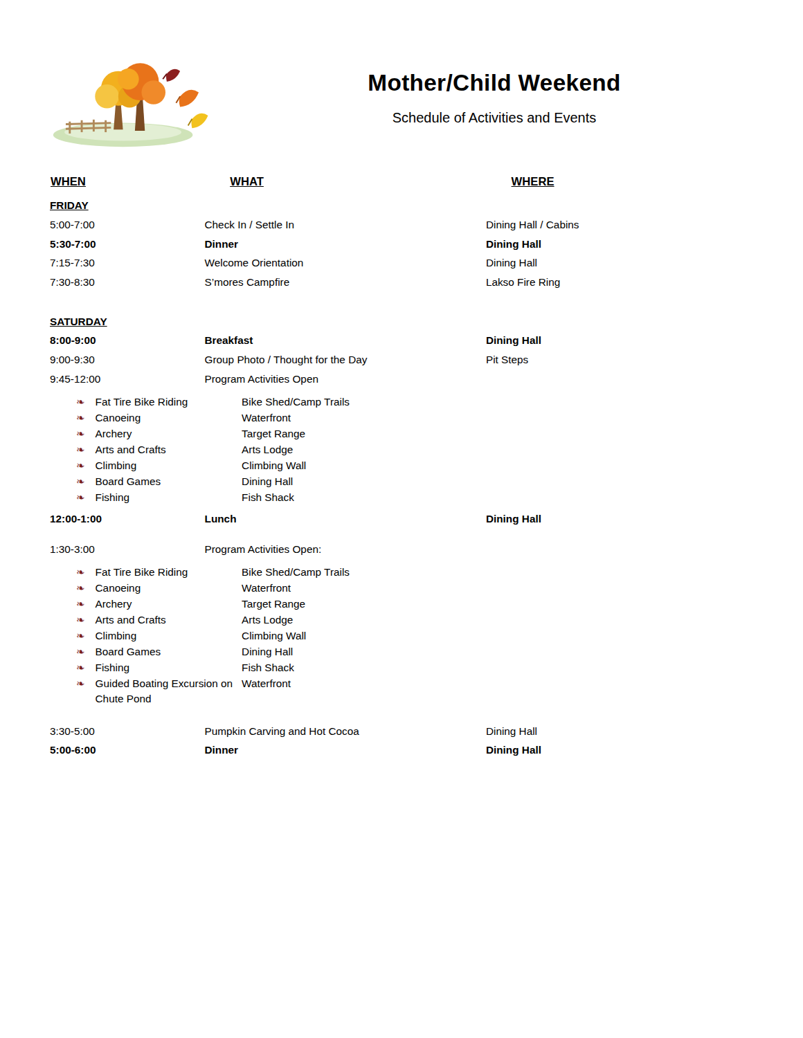Mother/Child Weekend
Schedule of Activities and Events
| WHEN | WHAT | WHERE |
| --- | --- | --- |
| FRIDAY |
| 5:00-7:00 | Check In / Settle In | Dining Hall / Cabins |
| 5:30-7:00 | Dinner | Dining Hall |
| 7:15-7:30 | Welcome Orientation | Dining Hall |
| 7:30-8:30 | S’mores Campfire | Lakso Fire Ring |
| SATURDAY |
| 8:00-9:00 | Breakfast | Dining Hall |
| 9:00-9:30 | Group Photo / Thought for the Day | Pit Steps |
| 9:45-12:00 | Program Activities Open |
| ❧ Fat Tire Bike Riding Bike Shed/Camp Trails ❧ Canoeing Waterfront ❧ Archery Target Range ❧ Arts and Crafts Arts Lodge ❧ Climbing Climbing Wall ❧ Board Games Dining Hall ❧ Fishing Fish Shack |
| 12:00-1:00 | Lunch | Dining Hall |
| 1:30-3:00 | Program Activities Open: |
| ❧ Fat Tire Bike Riding Bike Shed/Camp Trails ❧ Canoeing Waterfront ❧ Archery Target Range ❧ Arts and Crafts Arts Lodge ❧ Climbing Climbing Wall ❧ Board Games Dining Hall ❧ Fishing Fish Shack ❧ Guided Boating Excursion on Chute Pond Waterfront |
| 3:30-5:00 | Pumpkin Carving and Hot Cocoa | Dining Hall |
| 5:00-6:00 | Dinner | Dining Hall |